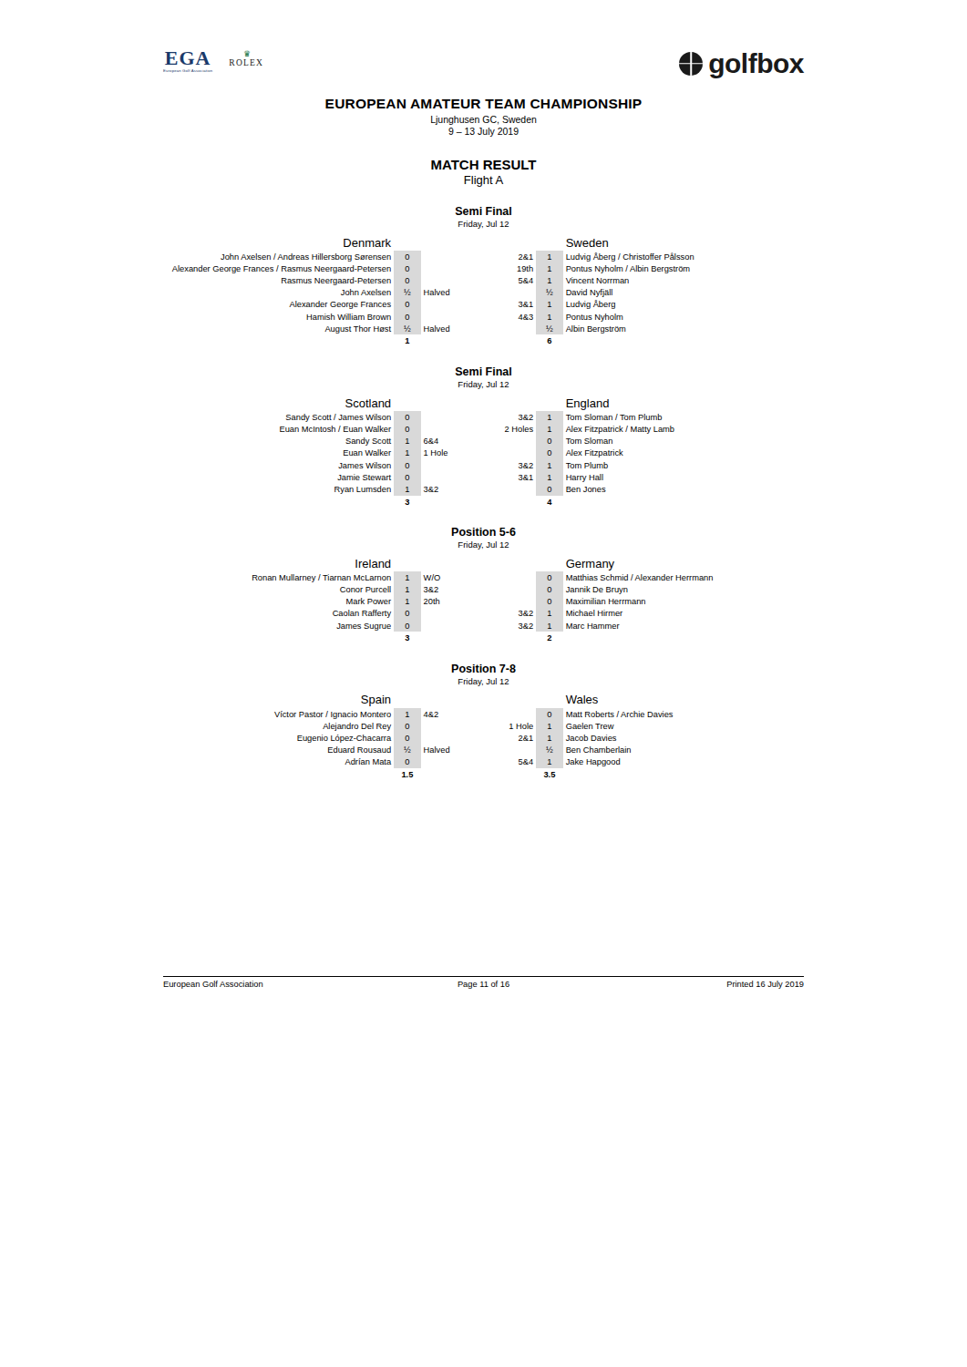EGA
European Golf Association
♛
ROLEX
golfbox
EUROPEAN AMATEUR TEAM CHAMPIONSHIP
Ljunghusen GC, Sweden
9 – 13 July 2019
MATCH RESULT
Flight A
Semi Final
Friday, Jul 12
| Denmark | | | | | Sweden |
| John Axelsen / Andreas Hillersborg Sørensen | 0 | | 2&1 | 1 | Ludvig Åberg / Christoffer Pålsson |
| Alexander George Frances / Rasmus Neergaard-Petersen | 0 | | 19th | 1 | Pontus Nyholm / Albin Bergström |
| Rasmus Neergaard-Petersen | 0 | | 5&4 | 1 | Vincent Norrman |
| John Axelsen | ½ | Halved | | ½ | David Nyfjäll |
| Alexander George Frances | 0 | | 3&1 | 1 | Ludvig Åberg |
| Hamish William Brown | 0 | | 4&3 | 1 | Pontus Nyholm |
| August Thor Høst | ½ | Halved | | ½ | Albin Bergström |
| | 1 | | | 6 | |
Semi Final
Friday, Jul 12
| Scotland | | | | | England |
| Sandy Scott / James Wilson | 0 | | 3&2 | 1 | Tom Sloman / Tom Plumb |
| Euan McIntosh / Euan Walker | 0 | | 2 Holes | 1 | Alex Fitzpatrick / Matty Lamb |
| Sandy Scott | 1 | 6&4 | | 0 | Tom Sloman |
| Euan Walker | 1 | 1 Hole | | 0 | Alex Fitzpatrick |
| James Wilson | 0 | | 3&2 | 1 | Tom Plumb |
| Jamie Stewart | 0 | | 3&1 | 1 | Harry Hall |
| Ryan Lumsden | 1 | 3&2 | | 0 | Ben Jones |
| | 3 | | | 4 | |
Position 5-6
Friday, Jul 12
| Ireland | | | | | Germany |
| Ronan Mullarney / Tiarnan McLarnon | 1 | W/O | | 0 | Matthias Schmid / Alexander Herrmann |
| Conor Purcell | 1 | 3&2 | | 0 | Jannik De Bruyn |
| Mark Power | 1 | 20th | | 0 | Maximilian Herrmann |
| Caolan Rafferty | 0 | | 3&2 | 1 | Michael Hirmer |
| James Sugrue | 0 | | 3&2 | 1 | Marc Hammer |
| | 3 | | | 2 | |
Position 7-8
Friday, Jul 12
| Spain | | | | | Wales |
| Víctor Pastor / Ignacio Montero | 1 | 4&2 | | 0 | Matt Roberts / Archie Davies |
| Alejandro Del Rey | 0 | | 1 Hole | 1 | Gaelen Trew |
| Eugenio López-Chacarra | 0 | | 2&1 | 1 | Jacob Davies |
| Eduard Rousaud | ½ | Halved | | ½ | Ben Chamberlain |
| Adrían Mata | 0 | | 5&4 | 1 | Jake Hapgood |
| | 1.5 | | | 3.5 | |
European Golf Association
Page 11 of 16
Printed 16 July 2019